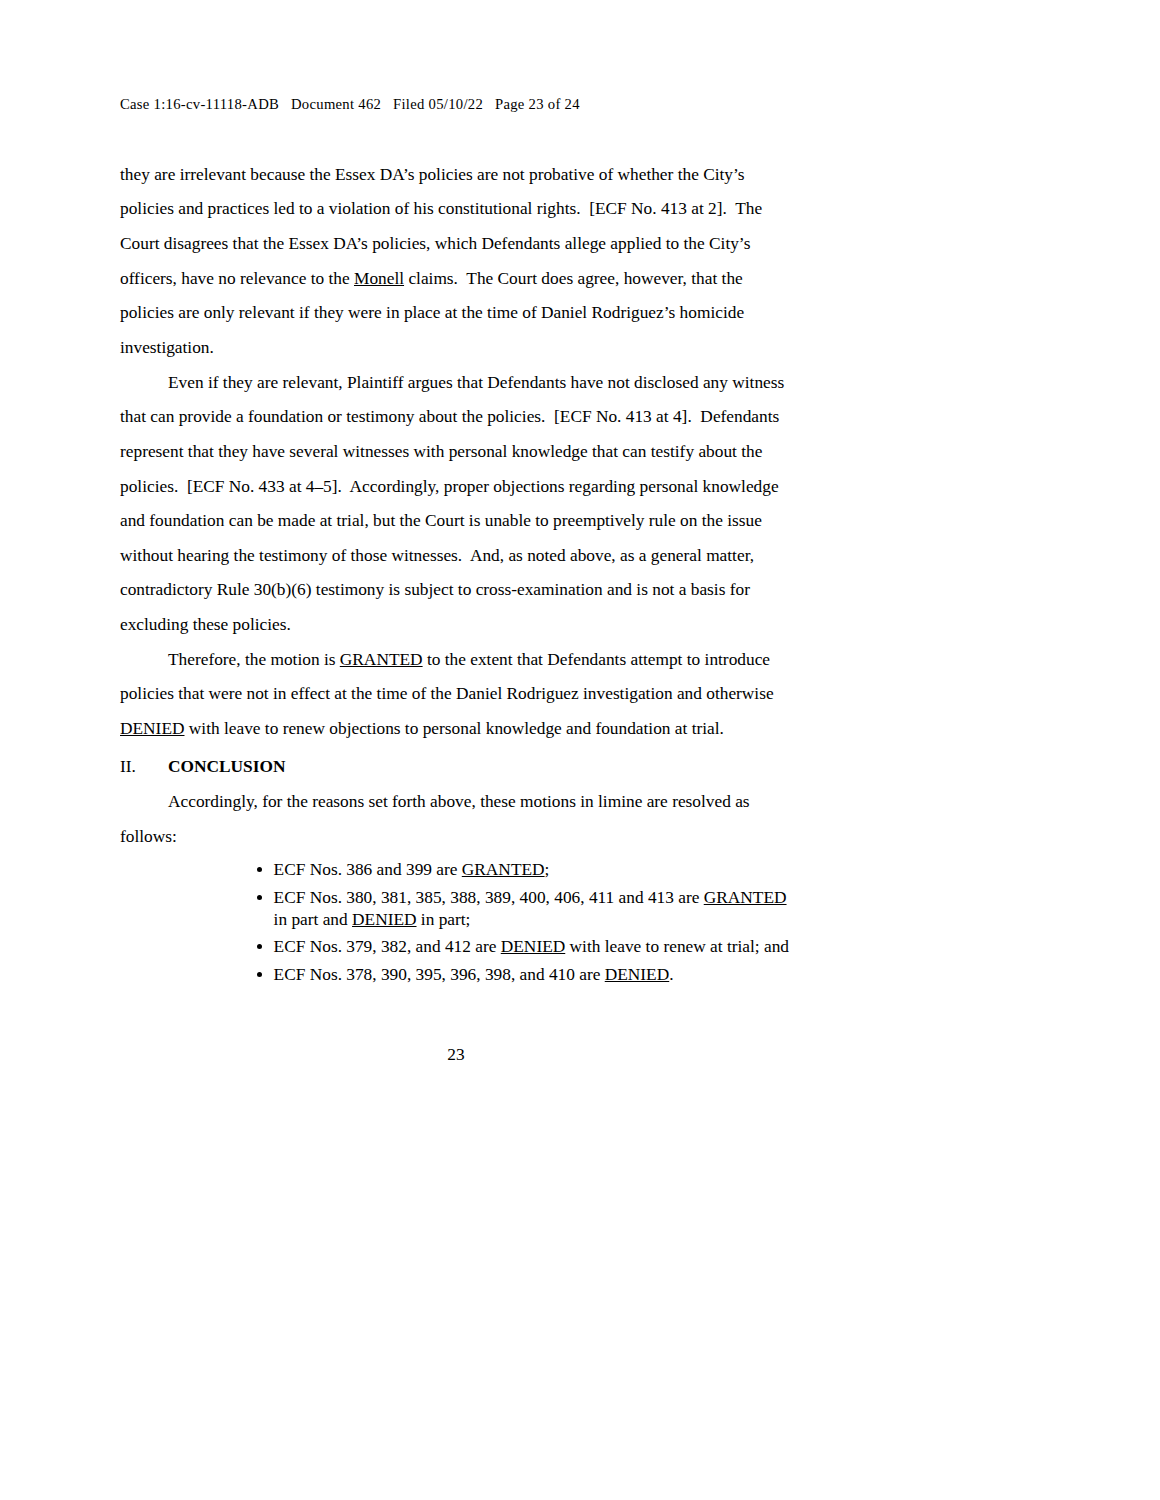Case 1:16-cv-11118-ADB Document 462 Filed 05/10/22 Page 23 of 24
they are irrelevant because the Essex DA’s policies are not probative of whether the City’s policies and practices led to a violation of his constitutional rights. [ECF No. 413 at 2]. The Court disagrees that the Essex DA’s policies, which Defendants allege applied to the City’s officers, have no relevance to the Monell claims. The Court does agree, however, that the policies are only relevant if they were in place at the time of Daniel Rodriguez’s homicide investigation.
Even if they are relevant, Plaintiff argues that Defendants have not disclosed any witness that can provide a foundation or testimony about the policies. [ECF No. 413 at 4]. Defendants represent that they have several witnesses with personal knowledge that can testify about the policies. [ECF No. 433 at 4–5]. Accordingly, proper objections regarding personal knowledge and foundation can be made at trial, but the Court is unable to preemptively rule on the issue without hearing the testimony of those witnesses. And, as noted above, as a general matter, contradictory Rule 30(b)(6) testimony is subject to cross-examination and is not a basis for excluding these policies.
Therefore, the motion is GRANTED to the extent that Defendants attempt to introduce policies that were not in effect at the time of the Daniel Rodriguez investigation and otherwise DENIED with leave to renew objections to personal knowledge and foundation at trial.
II. CONCLUSION
Accordingly, for the reasons set forth above, these motions in limine are resolved as follows:
ECF Nos. 386 and 399 are GRANTED;
ECF Nos. 380, 381, 385, 388, 389, 400, 406, 411 and 413 are GRANTED in part and DENIED in part;
ECF Nos. 379, 382, and 412 are DENIED with leave to renew at trial; and
ECF Nos. 378, 390, 395, 396, 398, and 410 are DENIED.
23